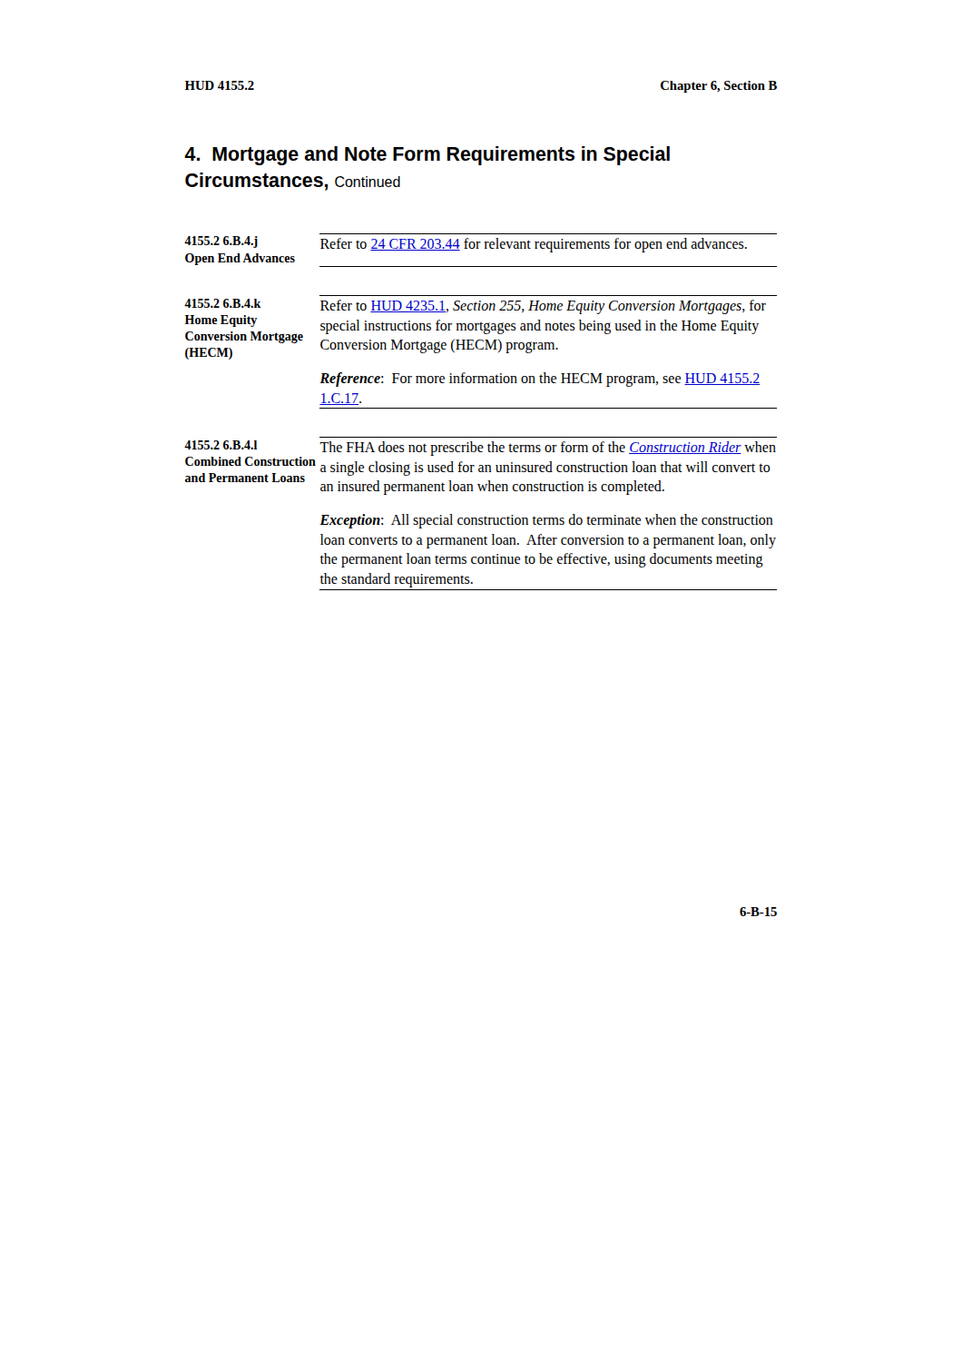HUD 4155.2 Chapter 6, Section B
4. Mortgage and Note Form Requirements in Special Circumstances, Continued
| 4155.2 6.B.4.j Open End Advances | Refer to 24 CFR 203.44 for relevant requirements for open end advances. |
| 4155.2 6.B.4.k Home Equity Conversion Mortgage (HECM) | Refer to HUD 4235.1 , Section 255, Home Equity Conversion Mortgages , for special instructions for mortgages and notes being used in the Home Equity Conversion Mortgage (HECM) program. Reference : For more information on the HECM program, see HUD 4155.2 1.C.17 . |
| 4155.2 6.B.4.l Combined Construction and Permanent Loans | The FHA does not prescribe the terms or form of the Construction Rider when a single closing is used for an uninsured construction loan that will convert to an insured permanent loan when construction is completed. Exception : All special construction terms do terminate when the construction loan converts to a permanent loan. After conversion to a permanent loan, only the permanent loan terms continue to be effective, using documents meeting the standard requirements. |
6-B-15